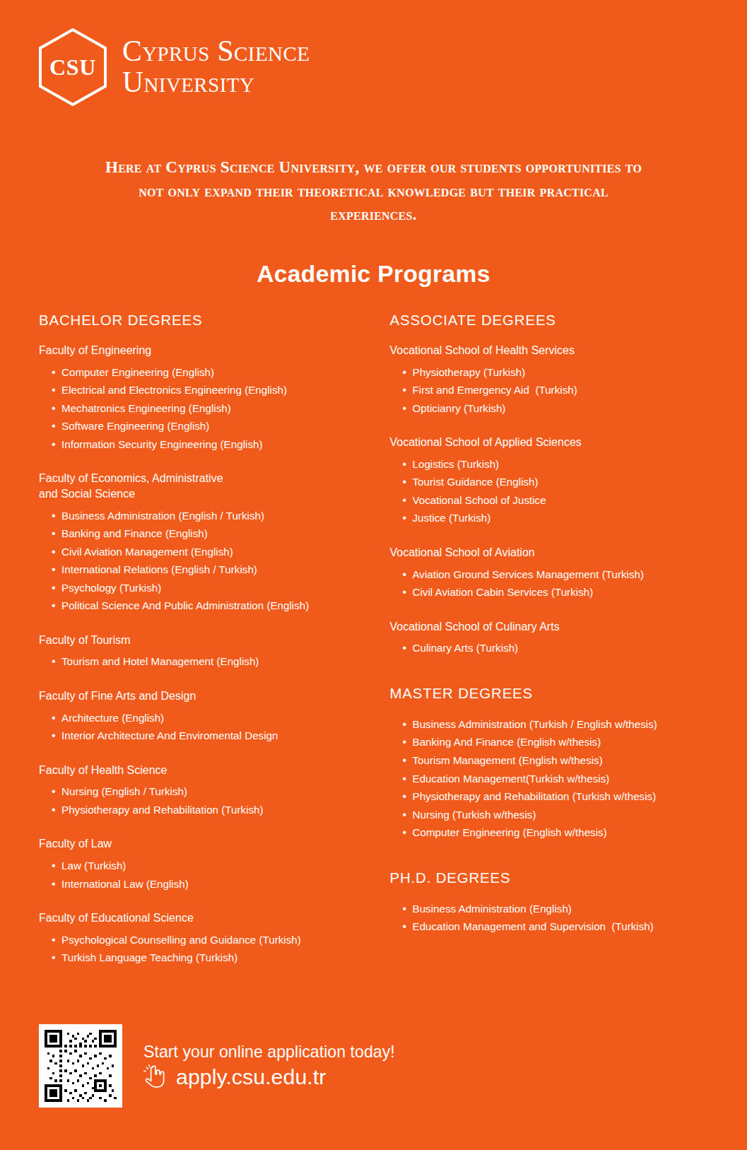CSU
Cyprus Science University
Here at Cyprus Science University, we offer our students opportunities to not only expand their theoretical knowledge but their practical experiences.
Academic Programs
BACHELOR DEGREES
Faculty of Engineering
Computer Engineering (English)
Electrical and Electronics Engineering (English)
Mechatronics Engineering (English)
Software Engineering (English)
Information Security Engineering (English)
Faculty of Economics, Administrative
and Social Science
Business Administration (English / Turkish)
Banking and Finance (English)
Civil Aviation Management (English)
International Relations (English / Turkish)
Psychology (Turkish)
Political Science And Public Administration (English)
Faculty of Tourism
Tourism and Hotel Management (English)
Faculty of Fine Arts and Design
Architecture (English)
Interior Architecture And Enviromental Design
Faculty of Health Science
Nursing (English / Turkish)
Physiotherapy and Rehabilitation (Turkish)
Faculty of Law
Law (Turkish)
International Law (English)
Faculty of Educational Science
Psychological Counselling and Guidance (Turkish)
Turkish Language Teaching (Turkish)
ASSOCIATE DEGREES
Vocational School of Health Services
Physiotherapy (Turkish)
First and Emergency Aid (Turkish)
Opticianry (Turkish)
Vocational School of Applied Sciences
Logistics (Turkish)
Tourist Guidance (English)
Vocational School of Justice
Justice (Turkish)
Vocational School of Aviation
Aviation Ground Services Management (Turkish)
Civil Aviation Cabin Services (Turkish)
Vocational School of Culinary Arts
Culinary Arts (Turkish)
MASTER DEGREES
Business Administration (Turkish / English w/thesis)
Banking And Finance (English w/thesis)
Tourism Management (English w/thesis)
Education Management(Turkish w/thesis)
Physiotherapy and Rehabilitation (Turkish w/thesis)
Nursing (Turkish w/thesis)
Computer Engineering (English w/thesis)
PH.D. DEGREES
Business Administration (English)
Education Management and Supervision (Turkish)
Start your online application today! apply.csu.edu.tr